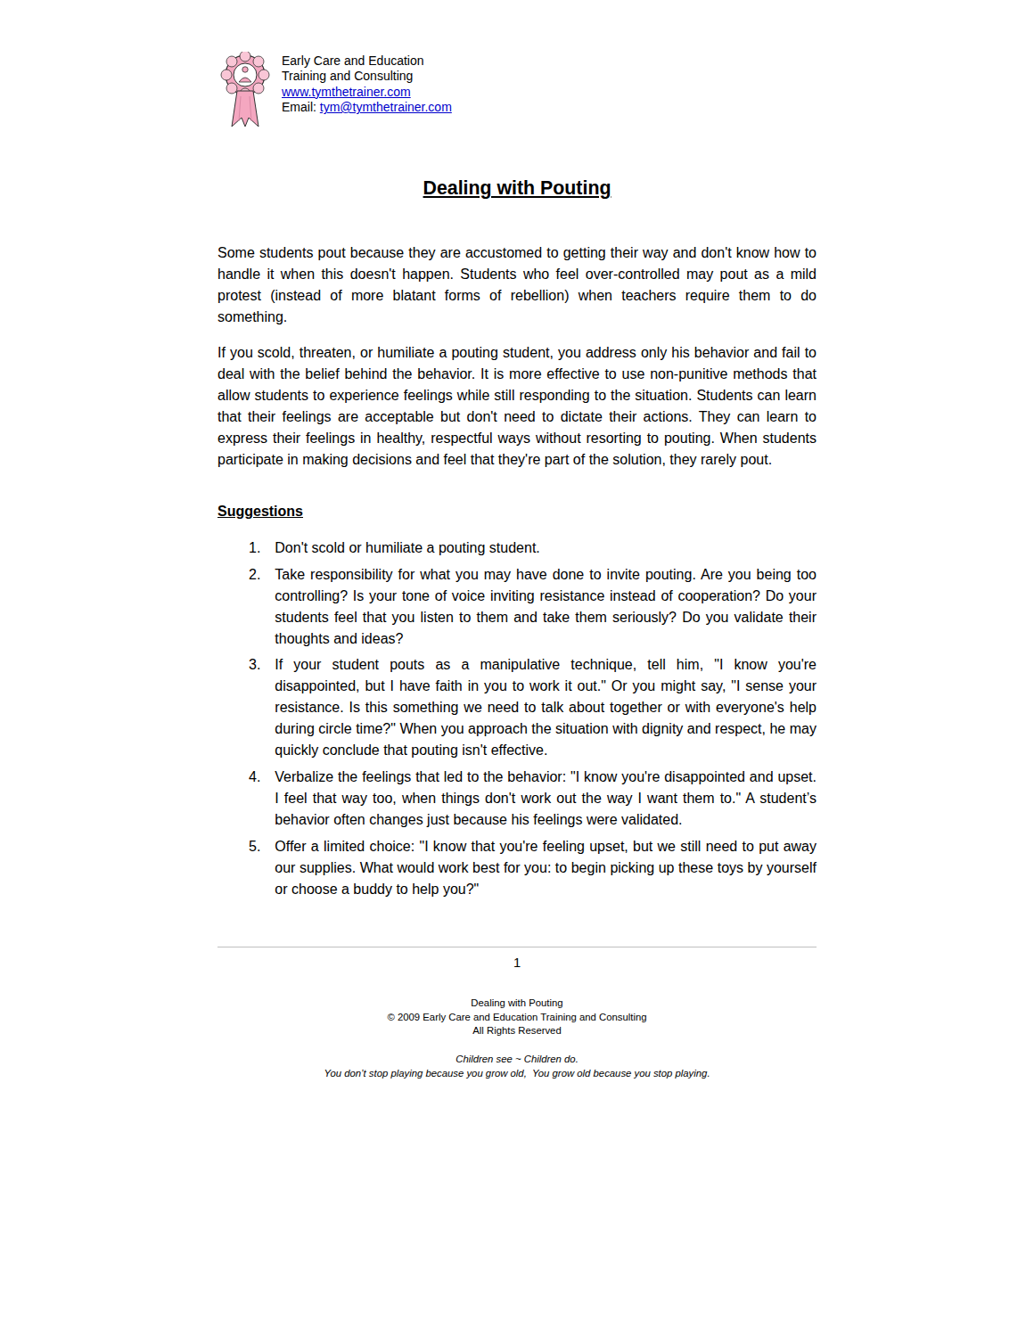Early Care and Education
Training and Consulting
www.tymthetrainer.com
Email: tym@tymthetrainer.com
Dealing with Pouting
Some students pout because they are accustomed to getting their way and don't know how to handle it when this doesn't happen. Students who feel over-controlled may pout as a mild protest (instead of more blatant forms of rebellion) when teachers require them to do something.
If you scold, threaten, or humiliate a pouting student, you address only his behavior and fail to deal with the belief behind the behavior. It is more effective to use non-punitive methods that allow students to experience feelings while still responding to the situation. Students can learn that their feelings are acceptable but don't need to dictate their actions. They can learn to express their feelings in healthy, respectful ways without resorting to pouting. When students participate in making decisions and feel that they're part of the solution, they rarely pout.
Suggestions
Don't scold or humiliate a pouting student.
Take responsibility for what you may have done to invite pouting. Are you being too controlling? Is your tone of voice inviting resistance instead of cooperation? Do your students feel that you listen to them and take them seriously? Do you validate their thoughts and ideas?
If your student pouts as a manipulative technique, tell him, "I know you're disappointed, but I have faith in you to work it out." Or you might say, "I sense your resistance. Is this something we need to talk about together or with everyone's help during circle time?" When you approach the situation with dignity and respect, he may quickly conclude that pouting isn't effective.
Verbalize the feelings that led to the behavior: "I know you're disappointed and upset. I feel that way too, when things don't work out the way I want them to." A student’s behavior often changes just because his feelings were validated.
Offer a limited choice: "I know that you're feeling upset, but we still need to put away our supplies. What would work best for you: to begin picking up these toys by yourself or choose a buddy to help you?"
1
Dealing with Pouting
© 2009 Early Care and Education Training and Consulting
All Rights Reserved
Children see ~ Children do.
You don’t stop playing because you grow old, You grow old because you stop playing.